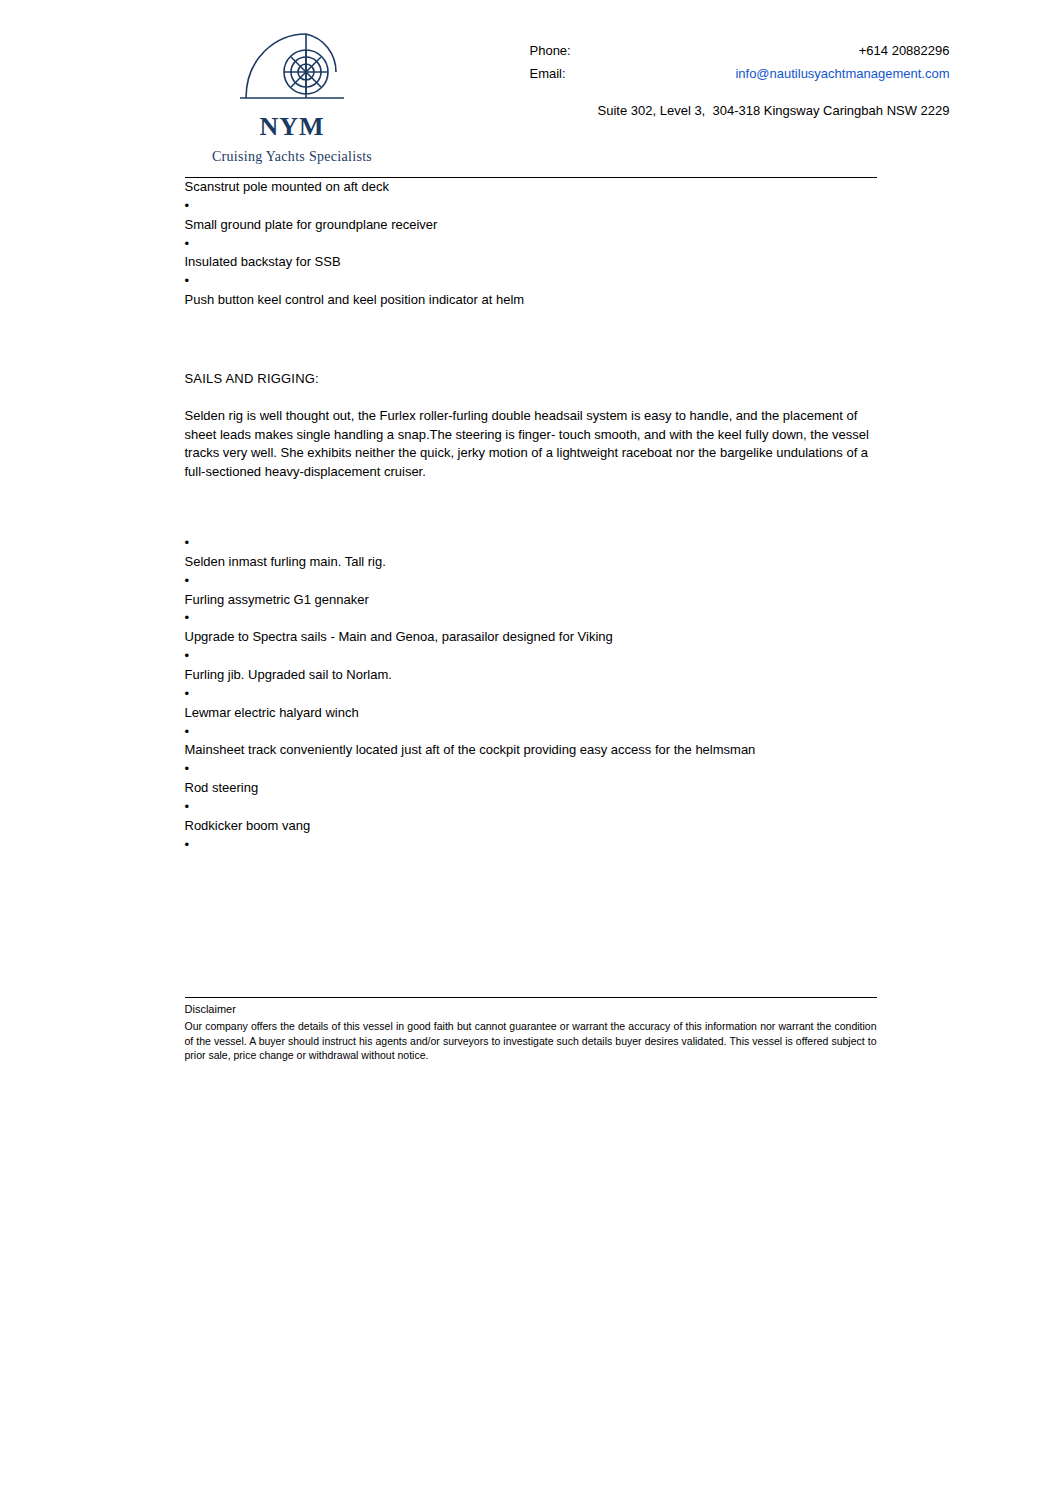NYM
Cruising Yachts Specialists
Phone: +614 20882296
Email: info@nautilusyachtmanagement.com
Suite 302, Level 3, 304-318 Kingsway Caringbah NSW 2229
Scanstrut pole mounted on aft deck
•
Small ground plate for groundplane receiver
•
Insulated backstay for SSB
•
Push button keel control and keel position indicator at helm
SAILS AND RIGGING:
Selden rig is well thought out, the Furlex roller-furling double headsail system is easy to handle, and the placement of sheet leads makes single handling a snap.The steering is finger- touch smooth, and with the keel fully down, the vessel tracks very well. She exhibits neither the quick, jerky motion of a lightweight raceboat nor the bargelike undulations of a full-sectioned heavy-displacement cruiser.
•
Selden inmast furling main. Tall rig.
•
Furling assymetric G1 gennaker
•
Upgrade to Spectra sails - Main and Genoa, parasailor designed for Viking
•
Furling jib. Upgraded sail to Norlam.
•
Lewmar electric halyard winch
•
Mainsheet track conveniently located just aft of the cockpit providing easy access for the helmsman
•
Rod steering
•
Rodkicker boom vang
•
Disclaimer
Our company offers the details of this vessel in good faith but cannot guarantee or warrant the accuracy of this information nor warrant the condition of the vessel. A buyer should instruct his agents and/or surveyors to investigate such details buyer desires validated. This vessel is offered subject to prior sale, price change or withdrawal without notice.